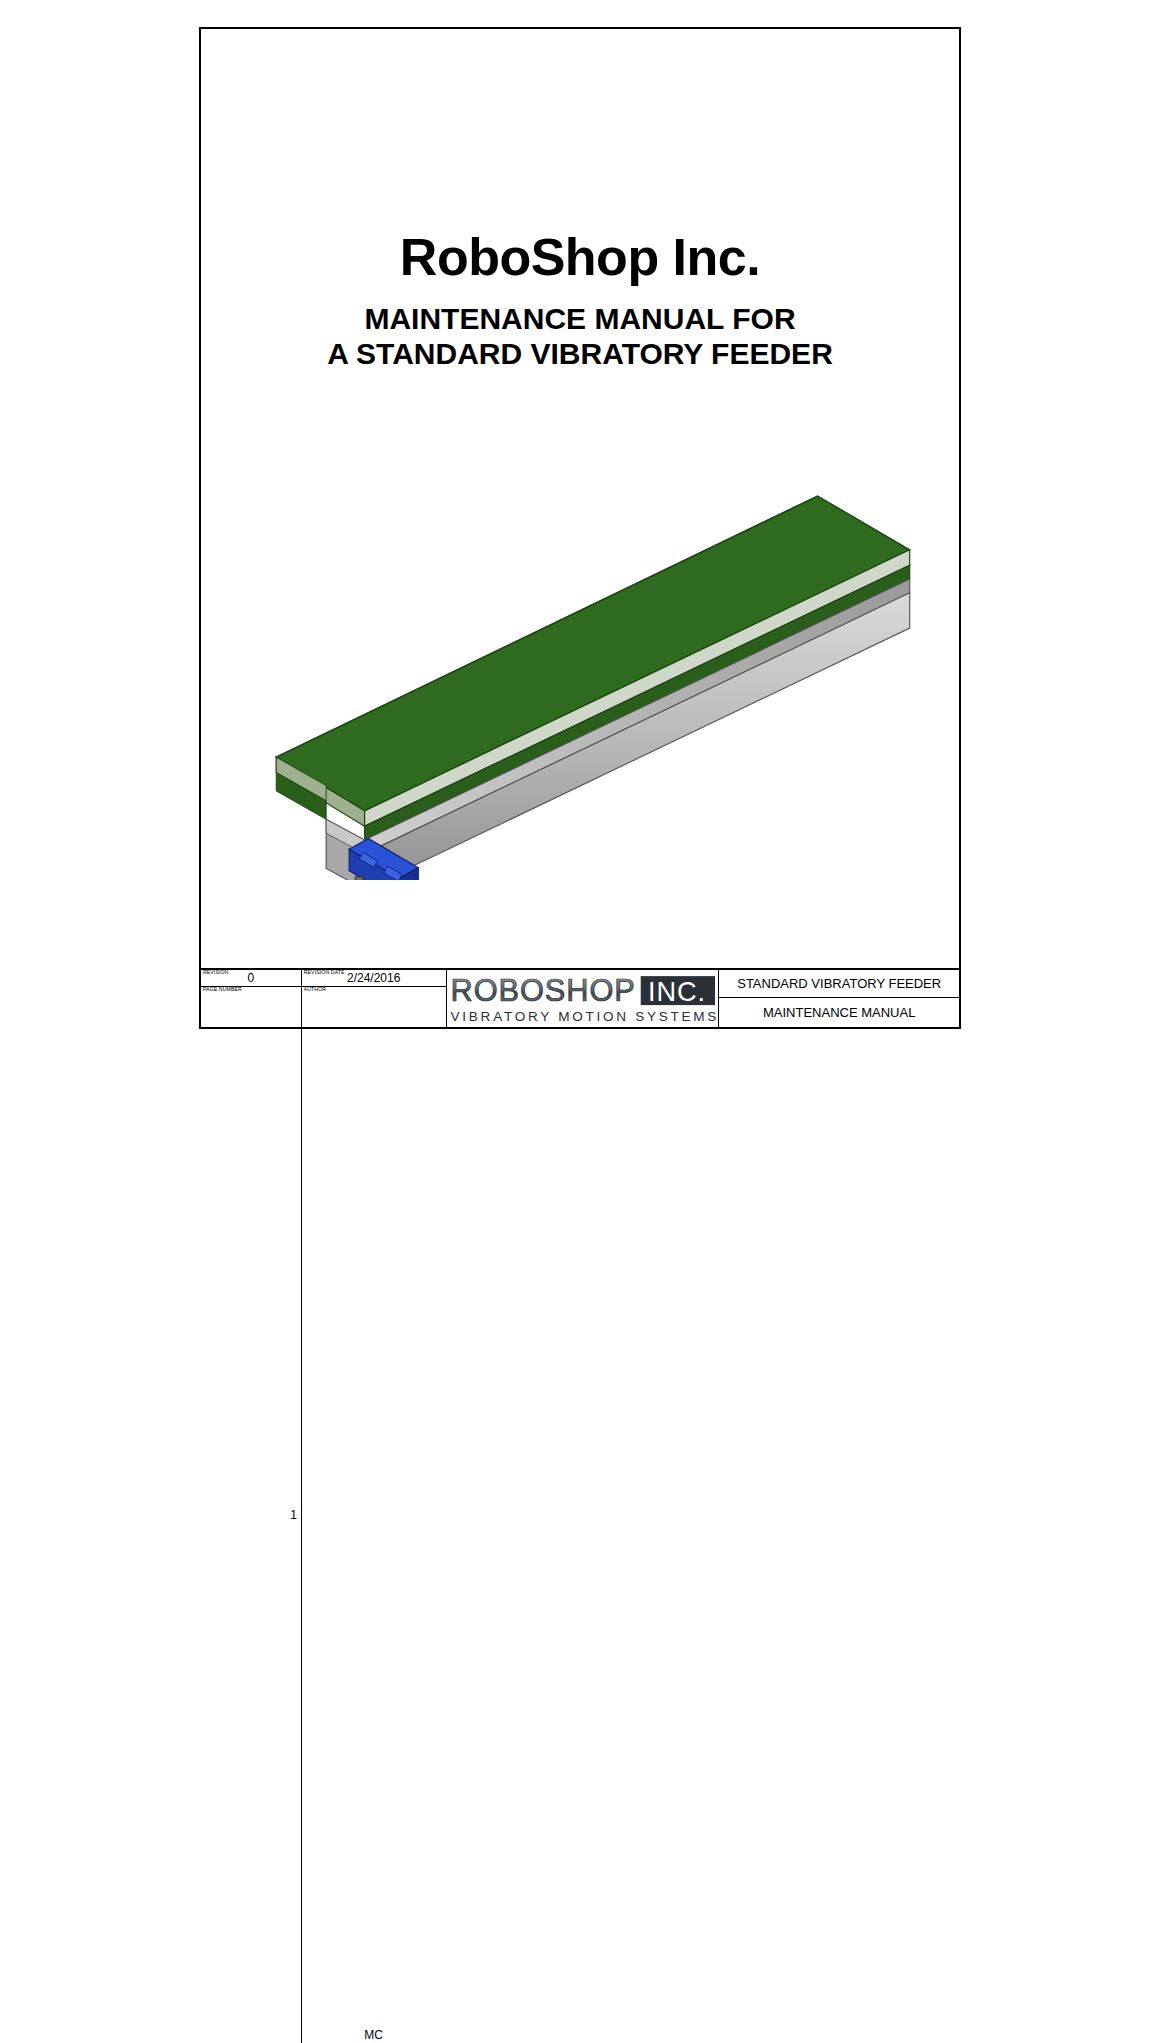RoboShop Inc.
MAINTENANCE MANUAL FOR
A STANDARD VIBRATORY FEEDER
Revision 0
Revision Date 2/24/2016
Page Number 1
Author MC
ROBOSHOP INC. VIBRATORY MOTION SYSTEMS
STANDARD VIBRATORY FEEDER
MAINTENANCE MANUAL